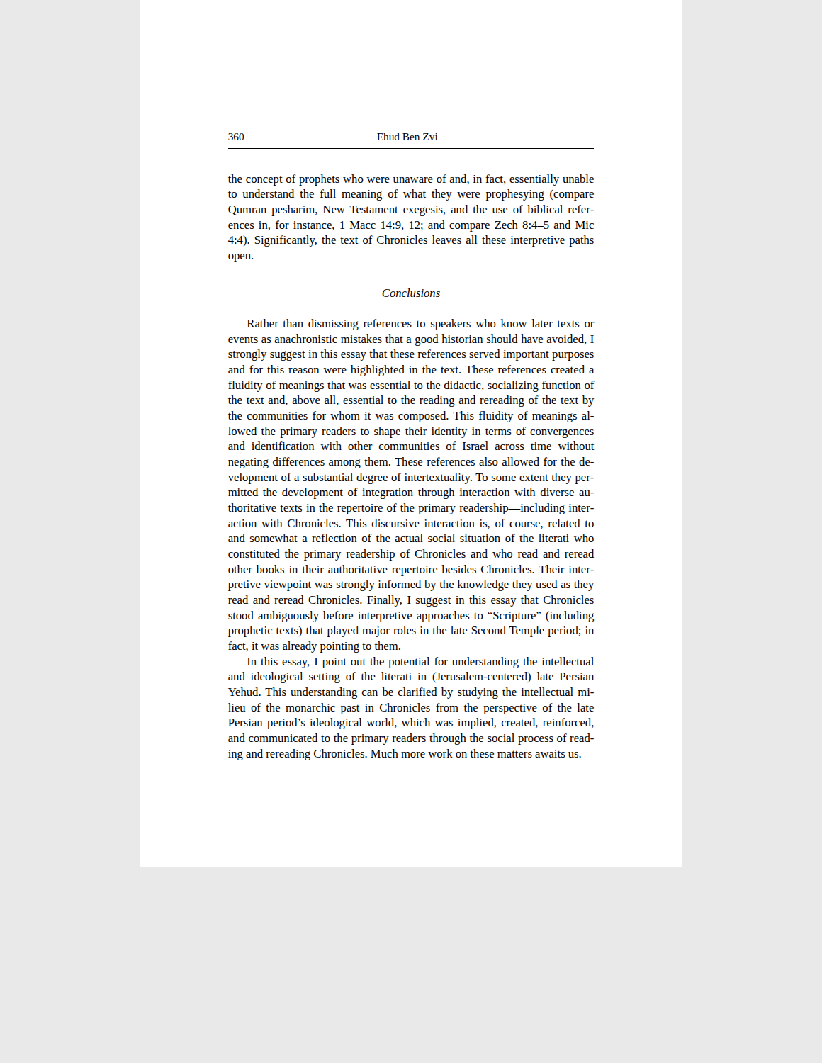360 Ehud Ben Zvi
the concept of prophets who were unaware of and, in fact, essentially unable to understand the full meaning of what they were prophesying (compare Qumran pesharim, New Testament exegesis, and the use of biblical references in, for instance, 1 Macc 14:9, 12; and compare Zech 8:4–5 and Mic 4:4). Significantly, the text of Chronicles leaves all these interpretive paths open.
Conclusions
Rather than dismissing references to speakers who know later texts or events as anachronistic mistakes that a good historian should have avoided, I strongly suggest in this essay that these references served important purposes and for this reason were highlighted in the text. These references created a fluidity of meanings that was essential to the didactic, socializing function of the text and, above all, essential to the reading and rereading of the text by the communities for whom it was composed. This fluidity of meanings allowed the primary readers to shape their identity in terms of convergences and identification with other communities of Israel across time without negating differences among them. These references also allowed for the development of a substantial degree of intertextuality. To some extent they permitted the development of integration through interaction with diverse authoritative texts in the repertoire of the primary readership—including interaction with Chronicles. This discursive interaction is, of course, related to and somewhat a reflection of the actual social situation of the literati who constituted the primary readership of Chronicles and who read and reread other books in their authoritative repertoire besides Chronicles. Their interpretive viewpoint was strongly informed by the knowledge they used as they read and reread Chronicles. Finally, I suggest in this essay that Chronicles stood ambiguously before interpretive approaches to “Scripture” (including prophetic texts) that played major roles in the late Second Temple period; in fact, it was already pointing to them.
In this essay, I point out the potential for understanding the intellectual and ideological setting of the literati in (Jerusalem-centered) late Persian Yehud. This understanding can be clarified by studying the intellectual milieu of the monarchic past in Chronicles from the perspective of the late Persian period’s ideological world, which was implied, created, reinforced, and communicated to the primary readers through the social process of reading and rereading Chronicles. Much more work on these matters awaits us.